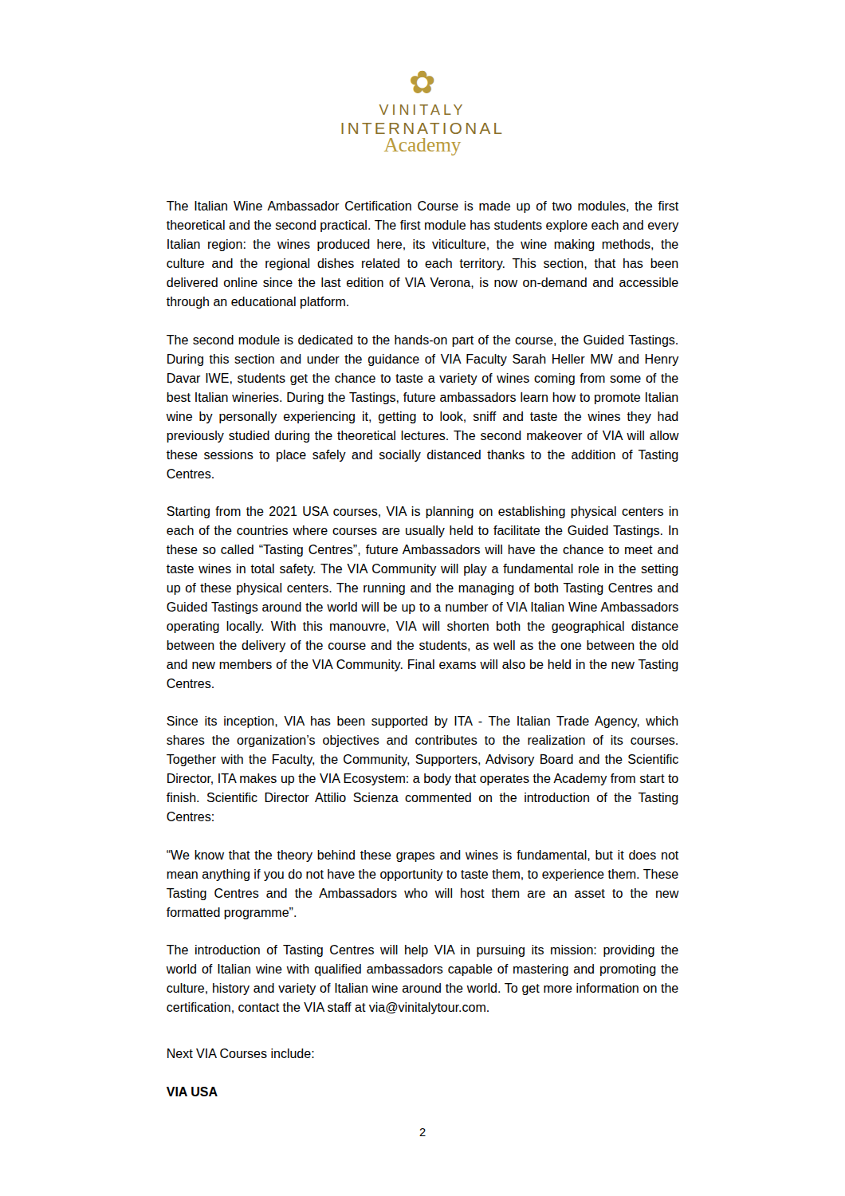✿ VINITALY INTERNATIONAL Academy
The Italian Wine Ambassador Certification Course is made up of two modules, the first theoretical and the second practical. The first module has students explore each and every Italian region: the wines produced here, its viticulture, the wine making methods, the culture and the regional dishes related to each territory. This section, that has been delivered online since the last edition of VIA Verona, is now on-demand and accessible through an educational platform.
The second module is dedicated to the hands-on part of the course, the Guided Tastings. During this section and under the guidance of VIA Faculty Sarah Heller MW and Henry Davar IWE, students get the chance to taste a variety of wines coming from some of the best Italian wineries. During the Tastings, future ambassadors learn how to promote Italian wine by personally experiencing it, getting to look, sniff and taste the wines they had previously studied during the theoretical lectures. The second makeover of VIA will allow these sessions to place safely and socially distanced thanks to the addition of Tasting Centres.
Starting from the 2021 USA courses, VIA is planning on establishing physical centers in each of the countries where courses are usually held to facilitate the Guided Tastings. In these so called “Tasting Centres”, future Ambassadors will have the chance to meet and taste wines in total safety. The VIA Community will play a fundamental role in the setting up of these physical centers. The running and the managing of both Tasting Centres and Guided Tastings around the world will be up to a number of VIA Italian Wine Ambassadors operating locally. With this manouvre, VIA will shorten both the geographical distance between the delivery of the course and the students, as well as the one between the old and new members of the VIA Community. Final exams will also be held in the new Tasting Centres.
Since its inception, VIA has been supported by ITA - The Italian Trade Agency, which shares the organization’s objectives and contributes to the realization of its courses. Together with the Faculty, the Community, Supporters, Advisory Board and the Scientific Director, ITA makes up the VIA Ecosystem: a body that operates the Academy from start to finish. Scientific Director Attilio Scienza commented on the introduction of the Tasting Centres:
“We know that the theory behind these grapes and wines is fundamental, but it does not mean anything if you do not have the opportunity to taste them, to experience them. These Tasting Centres and the Ambassadors who will host them are an asset to the new formatted programme”.
The introduction of Tasting Centres will help VIA in pursuing its mission: providing the world of Italian wine with qualified ambassadors capable of mastering and promoting the culture, history and variety of Italian wine around the world. To get more information on the certification, contact the VIA staff at via@vinitalytour.com.
Next VIA Courses include:
VIA USA
2